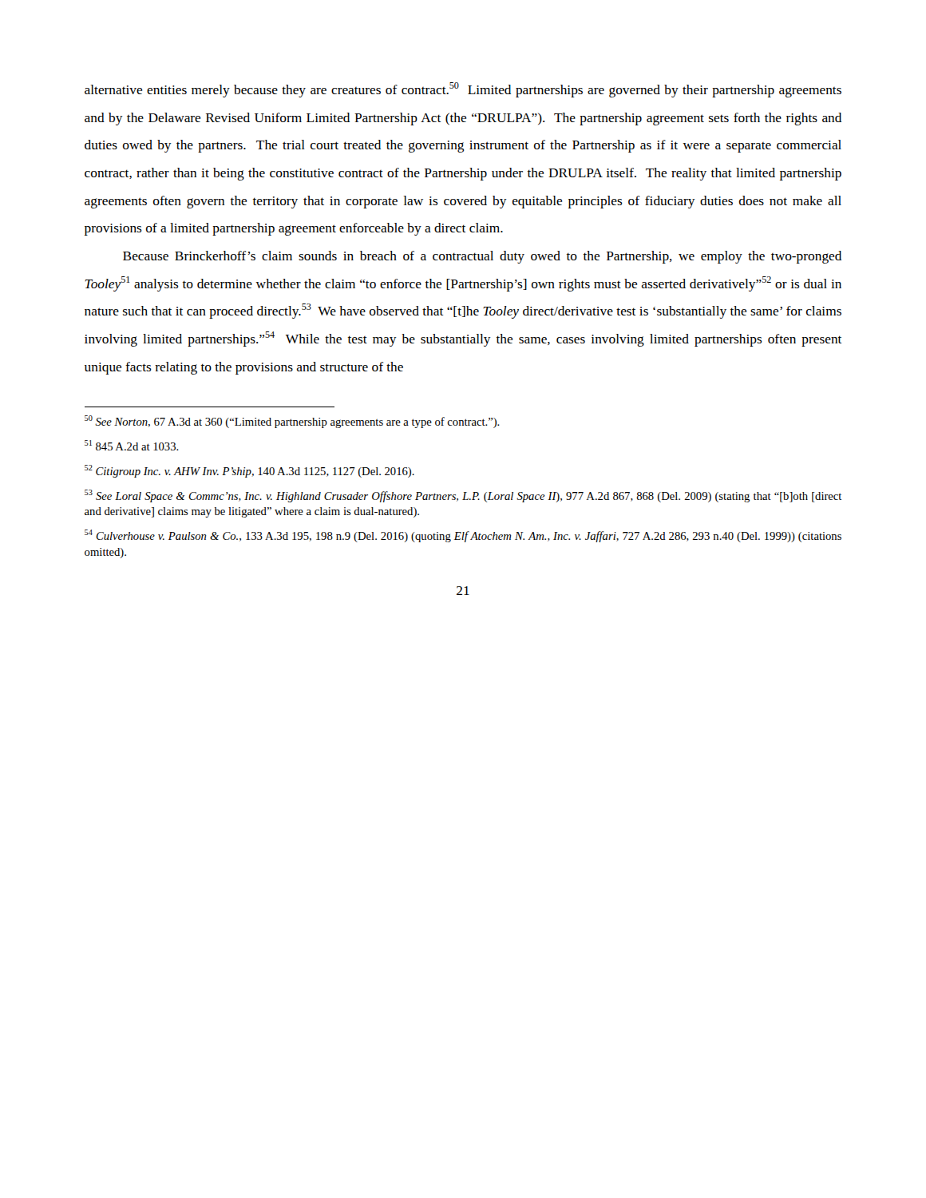alternative entities merely because they are creatures of contract.50 Limited partnerships are governed by their partnership agreements and by the Delaware Revised Uniform Limited Partnership Act (the “DRULPA”). The partnership agreement sets forth the rights and duties owed by the partners. The trial court treated the governing instrument of the Partnership as if it were a separate commercial contract, rather than it being the constitutive contract of the Partnership under the DRULPA itself. The reality that limited partnership agreements often govern the territory that in corporate law is covered by equitable principles of fiduciary duties does not make all provisions of a limited partnership agreement enforceable by a direct claim.
Because Brinckerhoff’s claim sounds in breach of a contractual duty owed to the Partnership, we employ the two-pronged Tooley51 analysis to determine whether the claim “to enforce the [Partnership’s] own rights must be asserted derivatively”52 or is dual in nature such that it can proceed directly.53 We have observed that “[t]he Tooley direct/derivative test is ‘substantially the same’ for claims involving limited partnerships.”54 While the test may be substantially the same, cases involving limited partnerships often present unique facts relating to the provisions and structure of the
50 See Norton, 67 A.3d at 360 (“Limited partnership agreements are a type of contract.”).
51 845 A.2d at 1033.
52 Citigroup Inc. v. AHW Inv. P’ship, 140 A.3d 1125, 1127 (Del. 2016).
53 See Loral Space & Commc’ns, Inc. v. Highland Crusader Offshore Partners, L.P. (Loral Space II), 977 A.2d 867, 868 (Del. 2009) (stating that “[b]oth [direct and derivative] claims may be litigated” where a claim is dual-natured).
54 Culverhouse v. Paulson & Co., 133 A.3d 195, 198 n.9 (Del. 2016) (quoting Elf Atochem N. Am., Inc. v. Jaffari, 727 A.2d 286, 293 n.40 (Del. 1999)) (citations omitted).
21